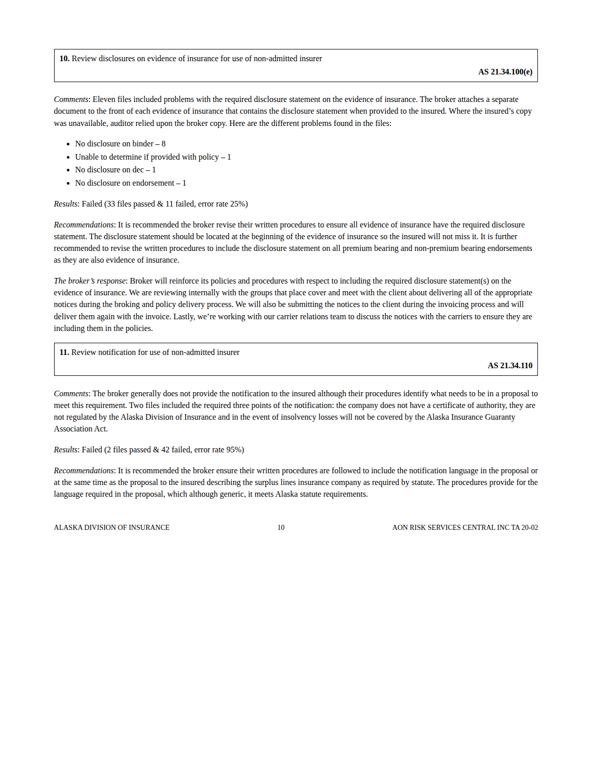10. Review disclosures on evidence of insurance for use of non-admitted insurer
AS 21.34.100(e)
Comments: Eleven files included problems with the required disclosure statement on the evidence of insurance. The broker attaches a separate document to the front of each evidence of insurance that contains the disclosure statement when provided to the insured. Where the insured’s copy was unavailable, auditor relied upon the broker copy. Here are the different problems found in the files:
No disclosure on binder – 8
Unable to determine if provided with policy – 1
No disclosure on dec – 1
No disclosure on endorsement – 1
Results: Failed (33 files passed & 11 failed, error rate 25%)
Recommendations: It is recommended the broker revise their written procedures to ensure all evidence of insurance have the required disclosure statement. The disclosure statement should be located at the beginning of the evidence of insurance so the insured will not miss it. It is further recommended to revise the written procedures to include the disclosure statement on all premium bearing and non-premium bearing endorsements as they are also evidence of insurance.
The broker’s response: Broker will reinforce its policies and procedures with respect to including the required disclosure statement(s) on the evidence of insurance. We are reviewing internally with the groups that place cover and meet with the client about delivering all of the appropriate notices during the broking and policy delivery process. We will also be submitting the notices to the client during the invoicing process and will deliver them again with the invoice. Lastly, we’re working with our carrier relations team to discuss the notices with the carriers to ensure they are including them in the policies.
11. Review notification for use of non-admitted insurer
AS 21.34.110
Comments: The broker generally does not provide the notification to the insured although their procedures identify what needs to be in a proposal to meet this requirement. Two files included the required three points of the notification: the company does not have a certificate of authority, they are not regulated by the Alaska Division of Insurance and in the event of insolvency losses will not be covered by the Alaska Insurance Guaranty Association Act.
Results: Failed (2 files passed & 42 failed, error rate 95%)
Recommendations: It is recommended the broker ensure their written procedures are followed to include the notification language in the proposal or at the same time as the proposal to the insured describing the surplus lines insurance company as required by statute. The procedures provide for the language required in the proposal, which although generic, it meets Alaska statute requirements.
ALASKA DIVISION OF INSURANCE 10 AON RISK SERVICES CENTRAL INC TA 20-02